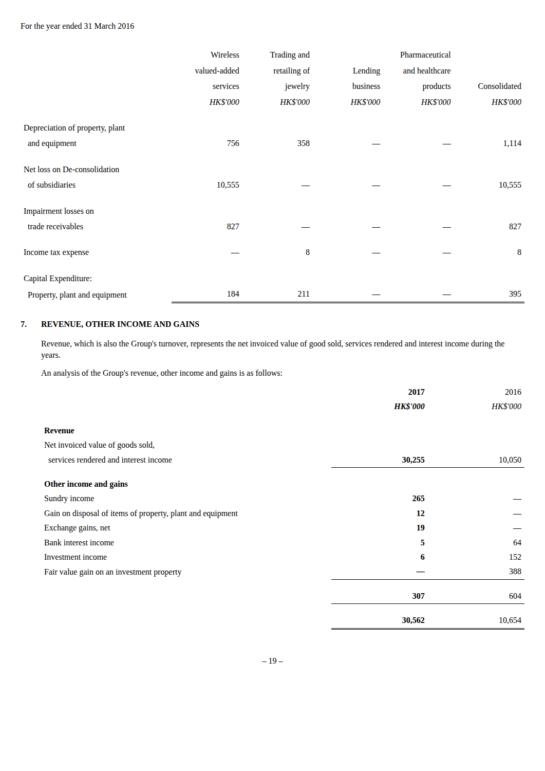For the year ended 31 March 2016
| | Wireless | Trading and | | Pharmaceutical | |
| | valued-added | retailing of | Lending | and healthcare | |
| | services | jewelry | business | products | Consolidated |
| | HK$'000 | HK$'000 | HK$'000 | HK$'000 | HK$'000 |
| Depreciation of property, plant | | | | | |
| and equipment | 756 | 358 | — | — | 1,114 |
| Net loss on De-consolidation | | | | | |
| of subsidiaries | 10,555 | — | — | — | 10,555 |
| Impairment losses on | | | | | |
| trade receivables | 827 | — | — | — | 827 |
| Income tax expense | — | 8 | — | — | 8 |
| Capital Expenditure: | | | | | |
| Property, plant and equipment | 184 | 211 | — | — | 395 |
7. REVENUE, OTHER INCOME AND GAINS
Revenue, which is also the Group's turnover, represents the net invoiced value of good sold, services rendered and interest income during the years.
An analysis of the Group's revenue, other income and gains is as follows:
| | 2017 | 2016 |
| | HK$'000 | HK$'000 |
| Revenue | | |
| Net invoiced value of goods sold, | | |
| services rendered and interest income | 30,255 | 10,050 |
| Other income and gains | | |
| Sundry income | 265 | — |
| Gain on disposal of items of property, plant and equipment | 12 | — |
| Exchange gains, net | 19 | — |
| Bank interest income | 5 | 64 |
| Investment income | 6 | 152 |
| Fair value gain on an investment property | — | 388 |
| | 307 | 604 |
| | 30,562 | 10,654 |
– 19 –